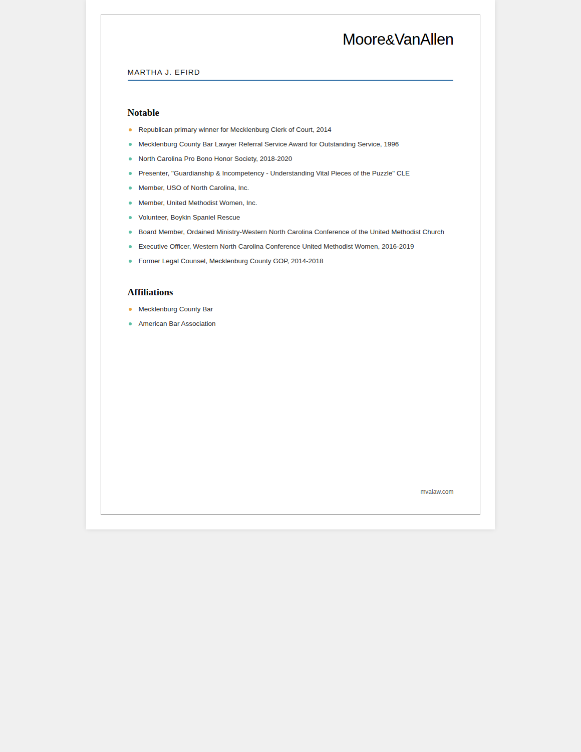Moore&VanAllen
Martha J. Efird
Notable
Republican primary winner for Mecklenburg Clerk of Court, 2014
Mecklenburg County Bar Lawyer Referral Service Award for Outstanding Service, 1996
North Carolina Pro Bono Honor Society, 2018-2020
Presenter, "Guardianship & Incompetency - Understanding Vital Pieces of the Puzzle" CLE
Member, USO of North Carolina, Inc.
Member, United Methodist Women, Inc.
Volunteer, Boykin Spaniel Rescue
Board Member, Ordained Ministry-Western North Carolina Conference of the United Methodist Church
Executive Officer, Western North Carolina Conference United Methodist Women, 2016-2019
Former Legal Counsel, Mecklenburg County GOP, 2014-2018
Affiliations
Mecklenburg County Bar
American Bar Association
mvalaw.com